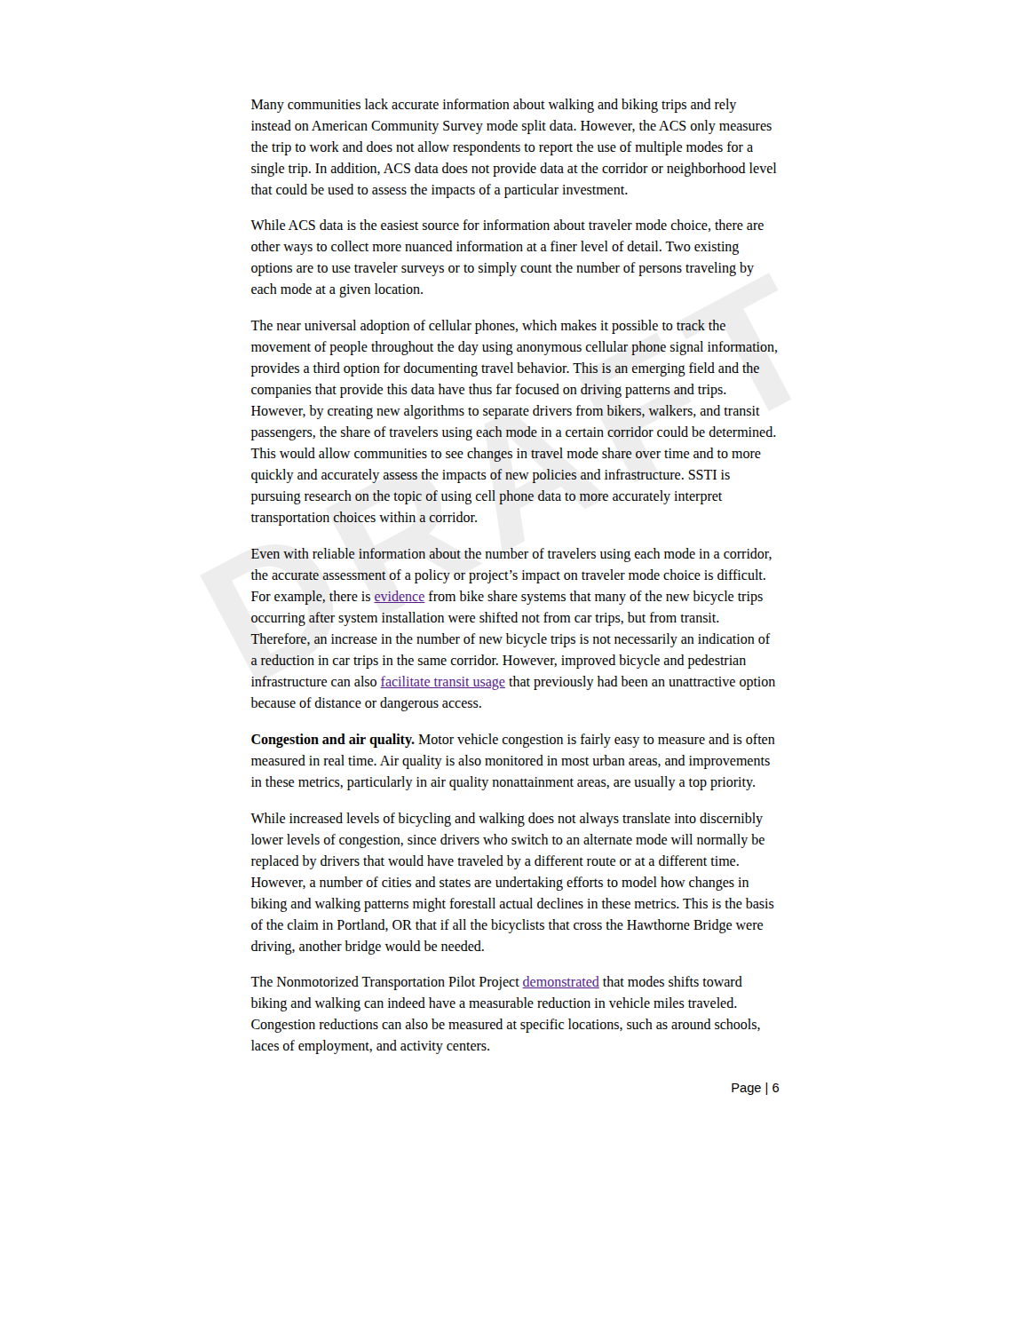DRAFT
Many communities lack accurate information about walking and biking trips and rely instead on American Community Survey mode split data. However, the ACS only measures the trip to work and does not allow respondents to report the use of multiple modes for a single trip. In addition, ACS data does not provide data at the corridor or neighborhood level that could be used to assess the impacts of a particular investment.
While ACS data is the easiest source for information about traveler mode choice, there are other ways to collect more nuanced information at a finer level of detail. Two existing options are to use traveler surveys or to simply count the number of persons traveling by each mode at a given location.
The near universal adoption of cellular phones, which makes it possible to track the movement of people throughout the day using anonymous cellular phone signal information, provides a third option for documenting travel behavior. This is an emerging field and the companies that provide this data have thus far focused on driving patterns and trips. However, by creating new algorithms to separate drivers from bikers, walkers, and transit passengers, the share of travelers using each mode in a certain corridor could be determined. This would allow communities to see changes in travel mode share over time and to more quickly and accurately assess the impacts of new policies and infrastructure. SSTI is pursuing research on the topic of using cell phone data to more accurately interpret transportation choices within a corridor.
Even with reliable information about the number of travelers using each mode in a corridor, the accurate assessment of a policy or project’s impact on traveler mode choice is difficult. For example, there is evidence from bike share systems that many of the new bicycle trips occurring after system installation were shifted not from car trips, but from transit. Therefore, an increase in the number of new bicycle trips is not necessarily an indication of a reduction in car trips in the same corridor. However, improved bicycle and pedestrian infrastructure can also facilitate transit usage that previously had been an unattractive option because of distance or dangerous access.
Congestion and air quality. Motor vehicle congestion is fairly easy to measure and is often measured in real time. Air quality is also monitored in most urban areas, and improvements in these metrics, particularly in air quality nonattainment areas, are usually a top priority.
While increased levels of bicycling and walking does not always translate into discernibly lower levels of congestion, since drivers who switch to an alternate mode will normally be replaced by drivers that would have traveled by a different route or at a different time. However, a number of cities and states are undertaking efforts to model how changes in biking and walking patterns might forestall actual declines in these metrics. This is the basis of the claim in Portland, OR that if all the bicyclists that cross the Hawthorne Bridge were driving, another bridge would be needed.
The Nonmotorized Transportation Pilot Project demonstrated that modes shifts toward biking and walking can indeed have a measurable reduction in vehicle miles traveled. Congestion reductions can also be measured at specific locations, such as around schools, laces of employment, and activity centers.
Page | 6